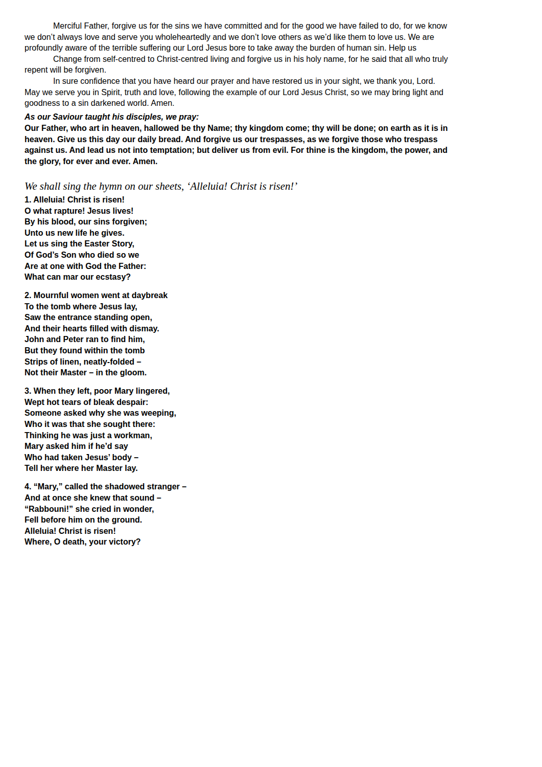Merciful Father, forgive us for the sins we have committed and for the good we have failed to do, for we know we don’t always love and serve you wholeheartedly and we don’t love others as we’d like them to love us. We are profoundly aware of the terrible suffering our Lord Jesus bore to take away the burden of human sin. Help us
Change from self-centred to Christ-centred living and forgive us in his holy name, for he said that all who truly repent will be forgiven.
In sure confidence that you have heard our prayer and have restored us in your sight, we thank you, Lord. May we serve you in Spirit, truth and love, following the example of our Lord Jesus Christ, so we may bring light and goodness to a sin darkened world. Amen.
As our Saviour taught his disciples, we pray:
Our Father, who art in heaven, hallowed be thy Name; thy kingdom come; thy will be done; on earth as it is in heaven. Give us this day our daily bread. And forgive us our trespasses, as we forgive those who trespass against us. And lead us not into temptation; but deliver us from evil. For thine is the kingdom, the power, and the glory, for ever and ever. Amen.
We shall sing the hymn on our sheets, ‘Alleluia! Christ is risen!’
1. Alleluia! Christ is risen!
O what rapture! Jesus lives!
By his blood, our sins forgiven;
Unto us new life he gives.
Let us sing the Easter Story,
Of God’s Son who died so we
Are at one with God the Father:
What can mar our ecstasy?
2. Mournful women went at daybreak
To the tomb where Jesus lay,
Saw the entrance standing open,
And their hearts filled with dismay.
John and Peter ran to find him,
But they found within the tomb
Strips of linen, neatly-folded –
Not their Master – in the gloom.
3. When they left, poor Mary lingered,
Wept hot tears of bleak despair:
Someone asked why she was weeping,
Who it was that she sought there:
Thinking he was just a workman,
Mary asked him if he’d say
Who had taken Jesus’ body –
Tell her where her Master lay.
4. “Mary,” called the shadowed stranger –
And at once she knew that sound –
“Rabbouni!” she cried in wonder,
Fell before him on the ground.
Alleluia! Christ is risen!
Where, O death, your victory?